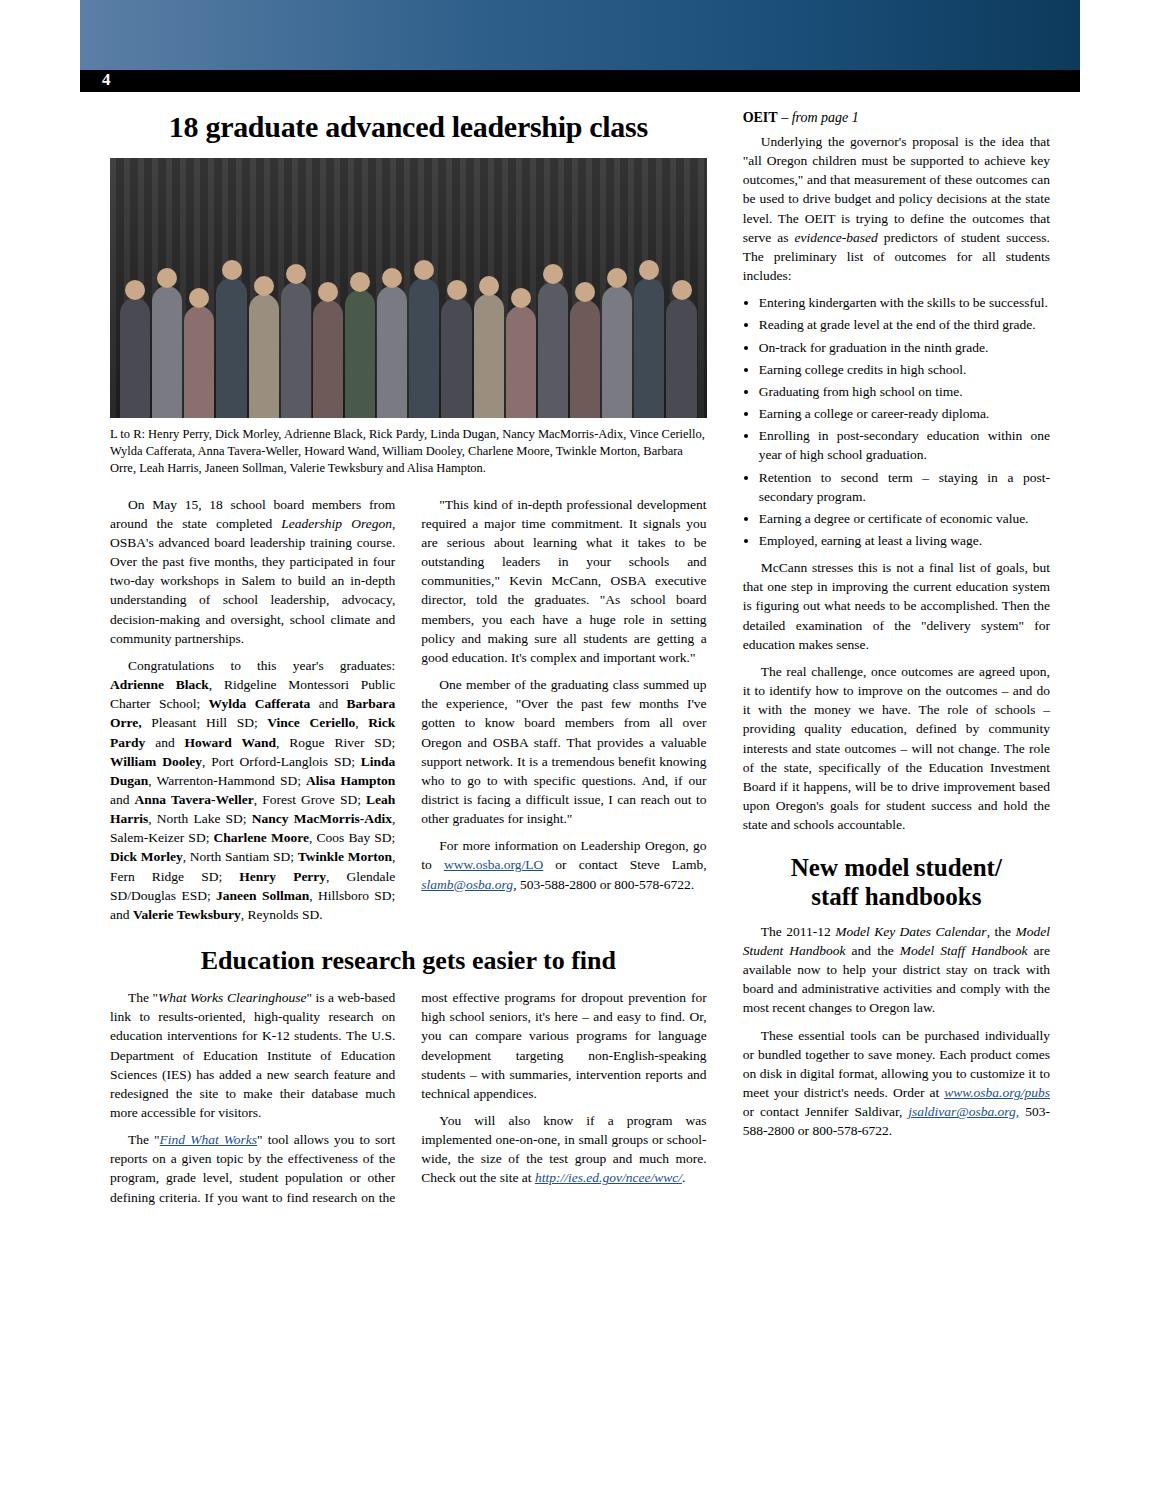4
18 graduate advanced leadership class
L to R: Henry Perry, Dick Morley, Adrienne Black, Rick Pardy, Linda Dugan, Nancy MacMorris-Adix, Vince Ceriello, Wylda Cafferata, Anna Tavera-Weller, Howard Wand, William Dooley, Charlene Moore, Twinkle Morton, Barbara Orre, Leah Harris, Janeen Sollman, Valerie Tewksbury and Alisa Hampton.
On May 15, 18 school board members from around the state completed Leadership Oregon, OSBA's advanced board leadership training course. Over the past five months, they participated in four two-day workshops in Salem to build an in-depth understanding of school leadership, advocacy, decision-making and oversight, school climate and community partnerships.
Congratulations to this year's graduates: Adrienne Black, Ridgeline Montessori Public Charter School; Wylda Cafferata and Barbara Orre, Pleasant Hill SD; Vince Ceriello, Rick Pardy and Howard Wand, Rogue River SD; William Dooley, Port Orford-Langlois SD; Linda Dugan, Warrenton-Hammond SD; Alisa Hampton and Anna Tavera-Weller, Forest Grove SD; Leah Harris, North Lake SD; Nancy MacMorris-Adix, Salem-Keizer SD; Charlene Moore, Coos Bay SD; Dick Morley, North Santiam SD; Twinkle Morton, Fern Ridge SD; Henry Perry, Glendale SD/Douglas ESD; Janeen Sollman, Hillsboro SD; and Valerie Tewksbury, Reynolds SD.
"This kind of in-depth professional development required a major time commitment. It signals you are serious about learning what it takes to be outstanding leaders in your schools and communities," Kevin McCann, OSBA executive director, told the graduates. "As school board members, you each have a huge role in setting policy and making sure all students are getting a good education. It's complex and important work."
One member of the graduating class summed up the experience, "Over the past few months I've gotten to know board members from all over Oregon and OSBA staff. That provides a valuable support network. It is a tremendous benefit knowing who to go to with specific questions. And, if our district is facing a difficult issue, I can reach out to other graduates for insight."
For more information on Leadership Oregon, go to www.osba.org/LO or contact Steve Lamb, slamb@osba.org, 503-588-2800 or 800-578-6722.
Education research gets easier to find
The "What Works Clearinghouse" is a web-based link to results-oriented, high-quality research on education interventions for K-12 students. The U.S. Department of Education Institute of Education Sciences (IES) has added a new search feature and redesigned the site to make their database much more accessible for visitors.
The "Find What Works" tool allows you to sort reports on a given topic by the effectiveness of the program, grade level, student population or other defining criteria. If you want to find research on the most effective programs for dropout prevention for high school seniors, it's here – and easy to find. Or, you can compare various programs for language development targeting non-English-speaking students – with summaries, intervention reports and technical appendices.
You will also know if a program was implemented one-on-one, in small groups or school-wide, the size of the test group and much more. Check out the site at http://ies.ed.gov/ncee/wwc/.
OEIT – from page 1
Underlying the governor's proposal is the idea that "all Oregon children must be supported to achieve key outcomes," and that measurement of these outcomes can be used to drive budget and policy decisions at the state level. The OEIT is trying to define the outcomes that serve as evidence-based predictors of student success. The preliminary list of outcomes for all students includes:
Entering kindergarten with the skills to be successful.
Reading at grade level at the end of the third grade.
On-track for graduation in the ninth grade.
Earning college credits in high school.
Graduating from high school on time.
Earning a college or career-ready diploma.
Enrolling in post-secondary education within one year of high school graduation.
Retention to second term – staying in a post-secondary program.
Earning a degree or certificate of economic value.
Employed, earning at least a living wage.
McCann stresses this is not a final list of goals, but that one step in improving the current education system is figuring out what needs to be accomplished. Then the detailed examination of the "delivery system" for education makes sense.
The real challenge, once outcomes are agreed upon, it to identify how to improve on the outcomes – and do it with the money we have. The role of schools – providing quality education, defined by community interests and state outcomes – will not change. The role of the state, specifically of the Education Investment Board if it happens, will be to drive improvement based upon Oregon's goals for student success and hold the state and schools accountable.
New model student/
staff handbooks
The 2011-12 Model Key Dates Calendar, the Model Student Handbook and the Model Staff Handbook are available now to help your district stay on track with board and administrative activities and comply with the most recent changes to Oregon law.
These essential tools can be purchased individually or bundled together to save money. Each product comes on disk in digital format, allowing you to customize it to meet your district's needs. Order at www.osba.org/pubs or contact Jennifer Saldivar, jsaldivar@osba.org, 503-588-2800 or 800-578-6722.